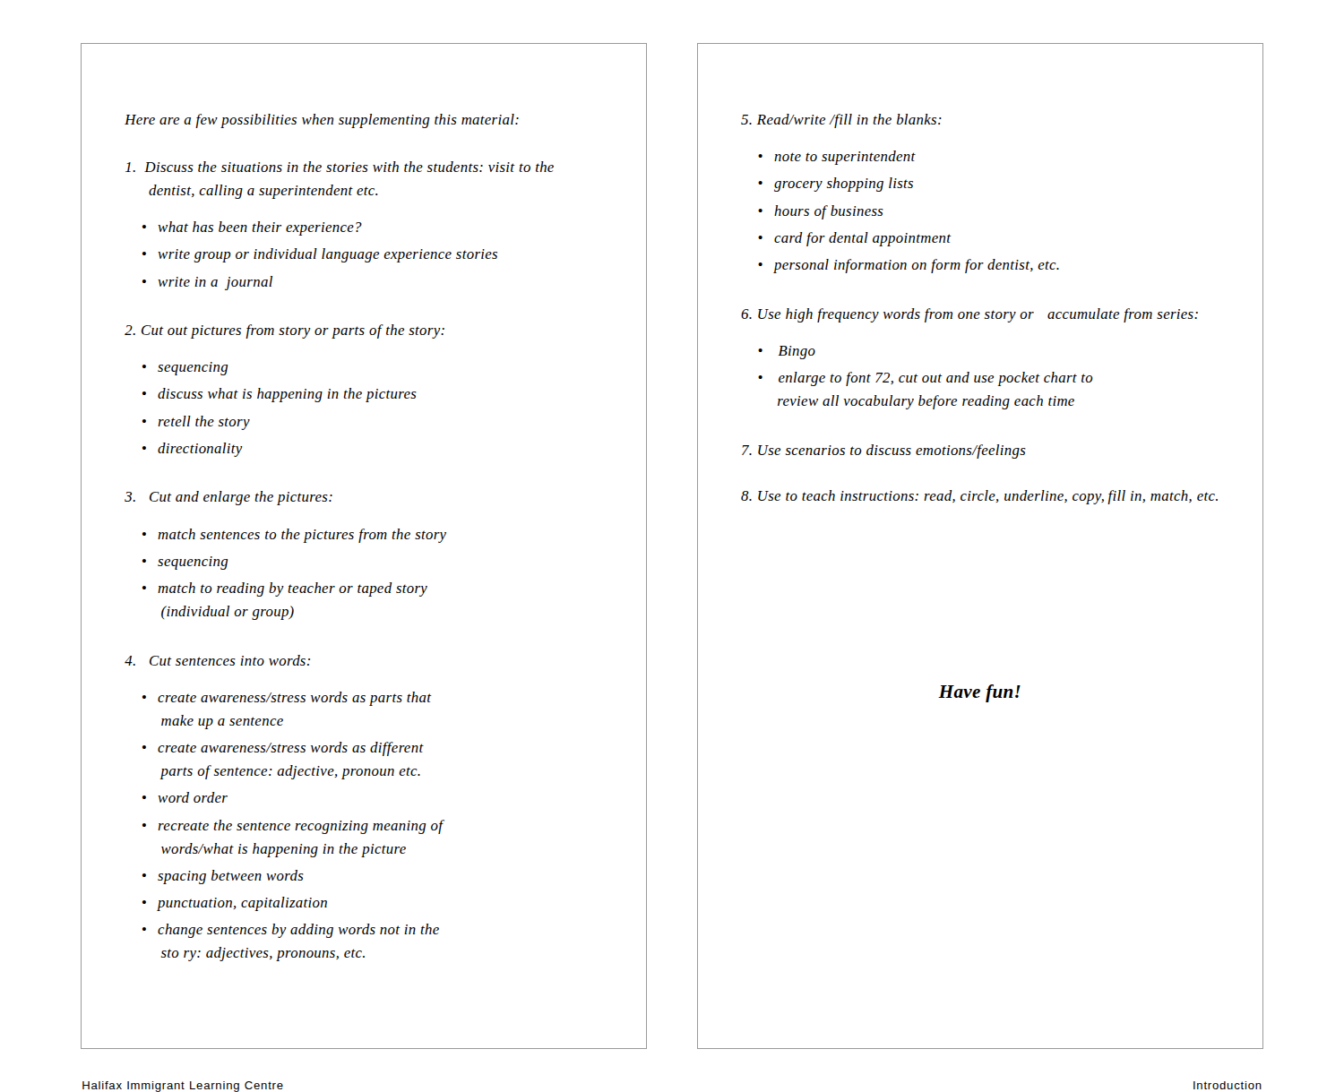Here are a few possibilities when supplementing this material:
1. Discuss the situations in the stories with the students: visit to the dentist, calling a superintendent etc.
what has been their experience?
write group or individual language experience stories
write in a journal
2. Cut out pictures from story or parts of the story:
sequencing
discuss what is happening in the pictures
retell the story
directionality
3. Cut and enlarge the pictures:
match sentences to the pictures from the story
sequencing
match to reading by teacher or taped story(individual or group)
4. Cut sentences into words:
create awareness/stress words as parts thatmake up a sentence
create awareness/stress words as differentparts of sentence: adjective, pronoun etc.
word order
recreate the sentence recognizing meaning ofwords/what is happening in the picture
spacing between words
punctuation, capitalization
change sentences by adding words not in thesto ry: adjectives, pronouns, etc.
Halifax Immigrant Learning Centre
5. Read/write /fill in the blanks:
note to superintendent
grocery shopping lists
hours of business
card for dental appointment
personal information on form for dentist, etc.
6. Use high frequency words from one story oraccumulate from series:
Bingo
enlarge to font 72, cut out and use pocket chart toreview all vocabulary before reading each time
7. Use scenarios to discuss emotions/feelings
8. Use to teach instructions: read, circle, underline, copy,fill in, match, etc.
Have fun!
Introduction